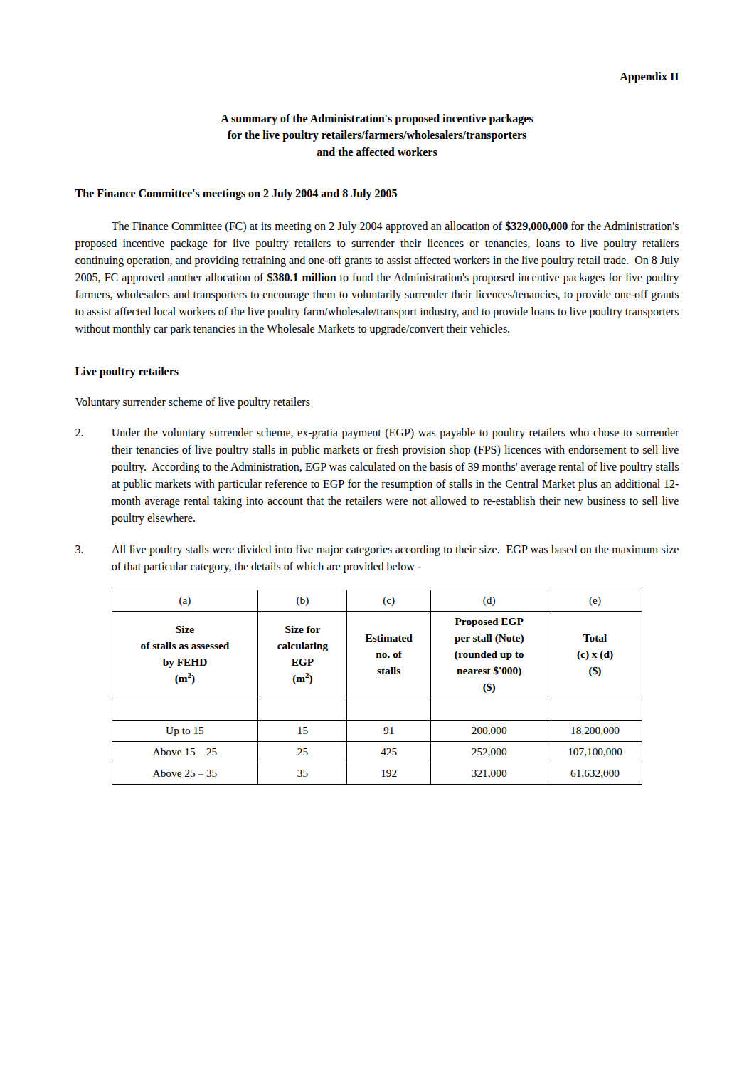Appendix II
A summary of the Administration's proposed incentive packages
for the live poultry retailers/farmers/wholesalers/transporters
and the affected workers
The Finance Committee's meetings on 2 July 2004 and 8 July 2005
The Finance Committee (FC) at its meeting on 2 July 2004 approved an allocation of $329,000,000 for the Administration's proposed incentive package for live poultry retailers to surrender their licences or tenancies, loans to live poultry retailers continuing operation, and providing retraining and one-off grants to assist affected workers in the live poultry retail trade. On 8 July 2005, FC approved another allocation of $380.1 million to fund the Administration's proposed incentive packages for live poultry farmers, wholesalers and transporters to encourage them to voluntarily surrender their licences/tenancies, to provide one-off grants to assist affected local workers of the live poultry farm/wholesale/transport industry, and to provide loans to live poultry transporters without monthly car park tenancies in the Wholesale Markets to upgrade/convert their vehicles.
Live poultry retailers
Voluntary surrender scheme of live poultry retailers
2.
Under the voluntary surrender scheme, ex-gratia payment (EGP) was payable to poultry retailers who chose to surrender their tenancies of live poultry stalls in public markets or fresh provision shop (FPS) licences with endorsement to sell live poultry. According to the Administration, EGP was calculated on the basis of 39 months' average rental of live poultry stalls at public markets with particular reference to EGP for the resumption of stalls in the Central Market plus an additional 12-month average rental taking into account that the retailers were not allowed to re-establish their new business to sell live poultry elsewhere.
3.
All live poultry stalls were divided into five major categories according to their size. EGP was based on the maximum size of that particular category, the details of which are provided below -
| (a) | (b) | (c) | (d) | (e) |
| Size of stalls as assessed by FEHD (m 2 ) | Size for calculating EGP (m 2 ) | Estimated no. of stalls | Proposed EGP per stall (Note) (rounded up to nearest $'000) ($) | Total (c) x (d) ($) |
| Up to 15 | 15 | 91 | 200,000 | 18,200,000 |
| Above 15 – 25 | 25 | 425 | 252,000 | 107,100,000 |
| Above 25 – 35 | 35 | 192 | 321,000 | 61,632,000 |